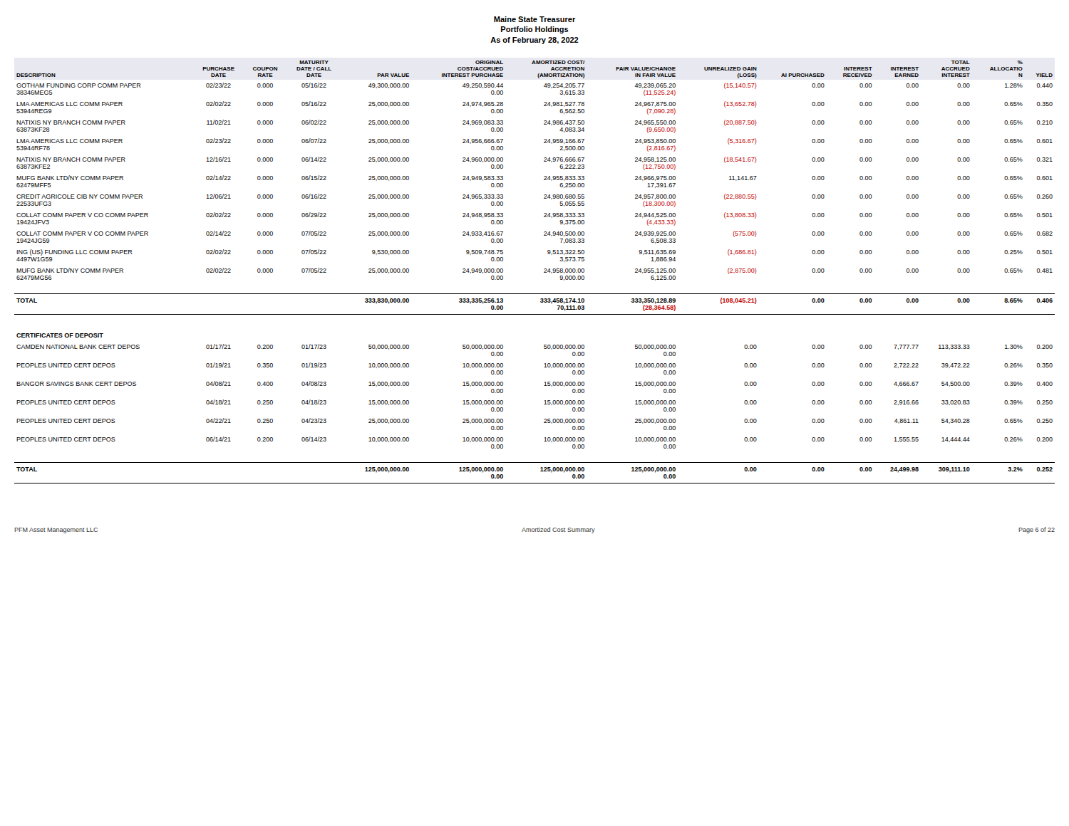Maine State Treasurer
Portfolio Holdings
As of February 28, 2022
| DESCRIPTION | PURCHASE DATE | COUPON RATE | MATURITY DATE / CALL DATE | PAR VALUE | ORIGINAL COST/ACCRUED INTEREST PURCHASE | AMORTIZED COST/ ACCRETION (AMORTIZATION) | FAIR VALUE/CHANGE IN FAIR VALUE | UNREALIZED GAIN (LOSS) | AI PURCHASED | INTEREST RECEIVED | INTEREST EARNED | TOTAL ACCRUED INTEREST | % ALLOCATIO N | YIELD |
| --- | --- | --- | --- | --- | --- | --- | --- | --- | --- | --- | --- | --- | --- | --- |
| GOTHAM FUNDING CORP COMM PAPER 38346MEG5 | 02/23/22 | 0.000 | 05/16/22 | 49,300,000.00 | 49,250,590.44 0.00 | 49,254,205.77 3,615.33 | 49,239,065.20 (11,525.24) | (15,140.57) | 0.00 | 0.00 | 0.00 | 0.00 | 1.28% | 0.440 |
| LMA AMERICAS LLC COMM PAPER 53944REG9 | 02/02/22 | 0.000 | 05/16/22 | 25,000,000.00 | 24,974,965.28 0.00 | 24,981,527.78 6,562.50 | 24,967,875.00 (7,090.28) | (13,652.78) | 0.00 | 0.00 | 0.00 | 0.00 | 0.65% | 0.350 |
| NATIXIS NY BRANCH COMM PAPER 63873KF28 | 11/02/21 | 0.000 | 06/02/22 | 25,000,000.00 | 24,969,083.33 0.00 | 24,986,437.50 4,083.34 | 24,965,550.00 (9,650.00) | (20,887.50) | 0.00 | 0.00 | 0.00 | 0.00 | 0.65% | 0.210 |
| LMA AMERICAS LLC COMM PAPER 53944RF78 | 02/23/22 | 0.000 | 06/07/22 | 25,000,000.00 | 24,956,666.67 0.00 | 24,959,166.67 2,500.00 | 24,953,850.00 (2,816.67) | (5,316.67) | 0.00 | 0.00 | 0.00 | 0.00 | 0.65% | 0.601 |
| NATIXIS NY BRANCH COMM PAPER 63873KFE2 | 12/16/21 | 0.000 | 06/14/22 | 25,000,000.00 | 24,960,000.00 0.00 | 24,976,666.67 6,222.23 | 24,958,125.00 (12,750.00) | (18,541.67) | 0.00 | 0.00 | 0.00 | 0.00 | 0.65% | 0.321 |
| MUFG BANK LTD/NY COMM PAPER 62479MFF5 | 02/14/22 | 0.000 | 06/15/22 | 25,000,000.00 | 24,949,583.33 0.00 | 24,955,833.33 6,250.00 | 24,966,975.00 17,391.67 | 11,141.67 | 0.00 | 0.00 | 0.00 | 0.00 | 0.65% | 0.601 |
| CREDIT AGRICOLE CIB NY COMM PAPER 22533UFG3 | 12/06/21 | 0.000 | 06/16/22 | 25,000,000.00 | 24,965,333.33 0.00 | 24,980,680.55 5,055.55 | 24,957,800.00 (18,300.00) | (22,880.55) | 0.00 | 0.00 | 0.00 | 0.00 | 0.65% | 0.260 |
| COLLAT COMM PAPER V CO COMM PAPER 19424JFV3 | 02/02/22 | 0.000 | 06/29/22 | 25,000,000.00 | 24,948,958.33 0.00 | 24,958,333.33 9,375.00 | 24,944,525.00 (4,433.33) | (13,808.33) | 0.00 | 0.00 | 0.00 | 0.00 | 0.65% | 0.501 |
| COLLAT COMM PAPER V CO COMM PAPER 19424JG59 | 02/14/22 | 0.000 | 07/05/22 | 25,000,000.00 | 24,933,416.67 0.00 | 24,940,500.00 7,083.33 | 24,939,925.00 6,508.33 | (575.00) | 0.00 | 0.00 | 0.00 | 0.00 | 0.65% | 0.682 |
| ING (US) FUNDING LLC COMM PAPER 4497W1G59 | 02/02/22 | 0.000 | 07/05/22 | 9,530,000.00 | 9,509,748.75 0.00 | 9,513,322.50 3,573.75 | 9,511,635.69 1,886.94 | (1,686.81) | 0.00 | 0.00 | 0.00 | 0.00 | 0.25% | 0.501 |
| MUFG BANK LTD/NY COMM PAPER 62479MG56 | 02/02/22 | 0.000 | 07/05/22 | 25,000,000.00 | 24,949,000.00 0.00 | 24,958,000.00 9,000.00 | 24,955,125.00 6,125.00 | (2,875.00) | 0.00 | 0.00 | 0.00 | 0.00 | 0.65% | 0.481 |
| TOTAL | | | | 333,830,000.00 | 333,335,256.13 0.00 | 333,458,174.10 70,111.03 | 333,350,128.89 (28,364.58) | (108,045.21) | 0.00 | 0.00 | 0.00 | 0.00 | 8.65% | 0.406 |
| CERTIFICATES OF DEPOSIT |
| CAMDEN NATIONAL BANK CERT DEPOS | 01/17/21 | 0.200 | 01/17/23 | 50,000,000.00 | 50,000,000.00 0.00 | 50,000,000.00 0.00 | 50,000,000.00 0.00 | 0.00 | 0.00 | 0.00 | 7,777.77 | 113,333.33 | 1.30% | 0.200 |
| PEOPLES UNITED CERT DEPOS | 01/19/21 | 0.350 | 01/19/23 | 10,000,000.00 | 10,000,000.00 0.00 | 10,000,000.00 0.00 | 10,000,000.00 0.00 | 0.00 | 0.00 | 0.00 | 2,722.22 | 39,472.22 | 0.26% | 0.350 |
| BANGOR SAVINGS BANK CERT DEPOS | 04/08/21 | 0.400 | 04/08/23 | 15,000,000.00 | 15,000,000.00 0.00 | 15,000,000.00 0.00 | 15,000,000.00 0.00 | 0.00 | 0.00 | 0.00 | 4,666.67 | 54,500.00 | 0.39% | 0.400 |
| PEOPLES UNITED CERT DEPOS | 04/18/21 | 0.250 | 04/18/23 | 15,000,000.00 | 15,000,000.00 0.00 | 15,000,000.00 0.00 | 15,000,000.00 0.00 | 0.00 | 0.00 | 0.00 | 2,916.66 | 33,020.83 | 0.39% | 0.250 |
| PEOPLES UNITED CERT DEPOS | 04/22/21 | 0.250 | 04/23/23 | 25,000,000.00 | 25,000,000.00 0.00 | 25,000,000.00 0.00 | 25,000,000.00 0.00 | 0.00 | 0.00 | 0.00 | 4,861.11 | 54,340.28 | 0.65% | 0.250 |
| PEOPLES UNITED CERT DEPOS | 06/14/21 | 0.200 | 06/14/23 | 10,000,000.00 | 10,000,000.00 0.00 | 10,000,000.00 0.00 | 10,000,000.00 0.00 | 0.00 | 0.00 | 0.00 | 1,555.55 | 14,444.44 | 0.26% | 0.200 |
| TOTAL | | | | 125,000,000.00 | 125,000,000.00 0.00 | 125,000,000.00 0.00 | 125,000,000.00 0.00 | 0.00 | 0.00 | 0.00 | 24,499.98 | 309,111.10 | 3.2% | 0.252 |
PFM Asset Management LLC
Amortized Cost Summary
Page 6 of 22